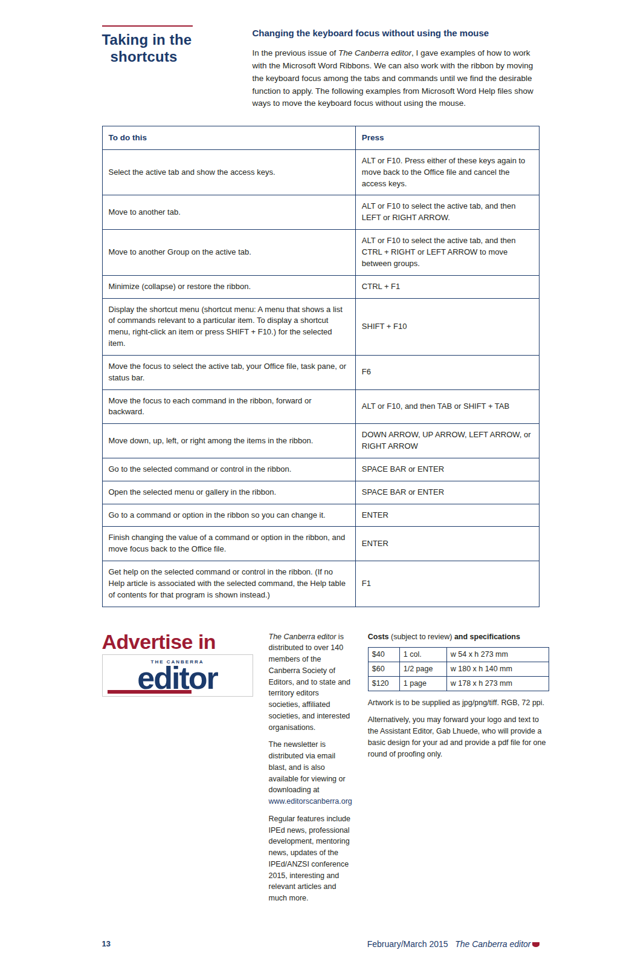Taking in theshortcuts
Changing the keyboard focus without using the mouse
In the previous issue of The Canberra editor, I gave examples of how to work with the Microsoft Word Ribbons. We can also work with the ribbon by moving the keyboard focus among the tabs and commands until we find the desirable function to apply. The following examples from Microsoft Word Help files show ways to move the keyboard focus without using the mouse.
| To do this | Press |
| --- | --- |
| Select the active tab and show the access keys. | ALT or F10. Press either of these keys again to move back to the Office file and cancel the access keys. |
| Move to another tab. | ALT or F10 to select the active tab, and then LEFT or RIGHT ARROW. |
| Move to another Group on the active tab. | ALT or F10 to select the active tab, and then CTRL + RIGHT or LEFT ARROW to move between groups. |
| Minimize (collapse) or restore the ribbon. | CTRL + F1 |
| Display the shortcut menu (shortcut menu: A menu that shows a list of commands relevant to a particular item. To display a shortcut menu, right-click an item or press SHIFT + F10.) for the selected item. | SHIFT + F10 |
| Move the focus to select the active tab, your Office file, task pane, or status bar. | F6 |
| Move the focus to each command in the ribbon, forward or backward. | ALT or F10, and then TAB or SHIFT + TAB |
| Move down, up, left, or right among the items in the ribbon. | DOWN ARROW, UP ARROW, LEFT ARROW, or RIGHT ARROW |
| Go to the selected command or control in the ribbon. | SPACE BAR or ENTER |
| Open the selected menu or gallery in the ribbon. | SPACE BAR or ENTER |
| Go to a command or option in the ribbon so you can change it. | ENTER |
| Finish changing the value of a command or option in the ribbon, and move focus back to the Office file. | ENTER |
| Get help on the selected command or control in the ribbon. (If no Help article is associated with the selected command, the Help table of contents for that program is shown instead.) | F1 |
Advertise in
THE CANBERRA
editor
The Canberra editor is distributed to over 140 members of the Canberra Society of Editors, and to state and territory editors societies, affiliated societies, and interested organisations.
The newsletter is distributed via email blast, and is also available for viewing or downloading at www.editorscanberra.org
Regular features include IPEd news, professional development, mentoring news, updates of the IPEd/ANZSI conference 2015, interesting and relevant articles and much more.
Costs (subject to review) and specifications
| $40 | 1 col. | w 54 x h 273 mm |
| $60 | 1/2 page | w 180 x h 140 mm |
| $120 | 1 page | w 178 x h 273 mm |
Artwork is to be supplied as jpg/png/tiff. RGB, 72 ppi.
Alternatively, you may forward your logo and text to the Assistant Editor, Gab Lhuede, who will provide a basic design for your ad and provide a pdf file for one round of proofing only.
13
February/March 2015 The Canberra editor